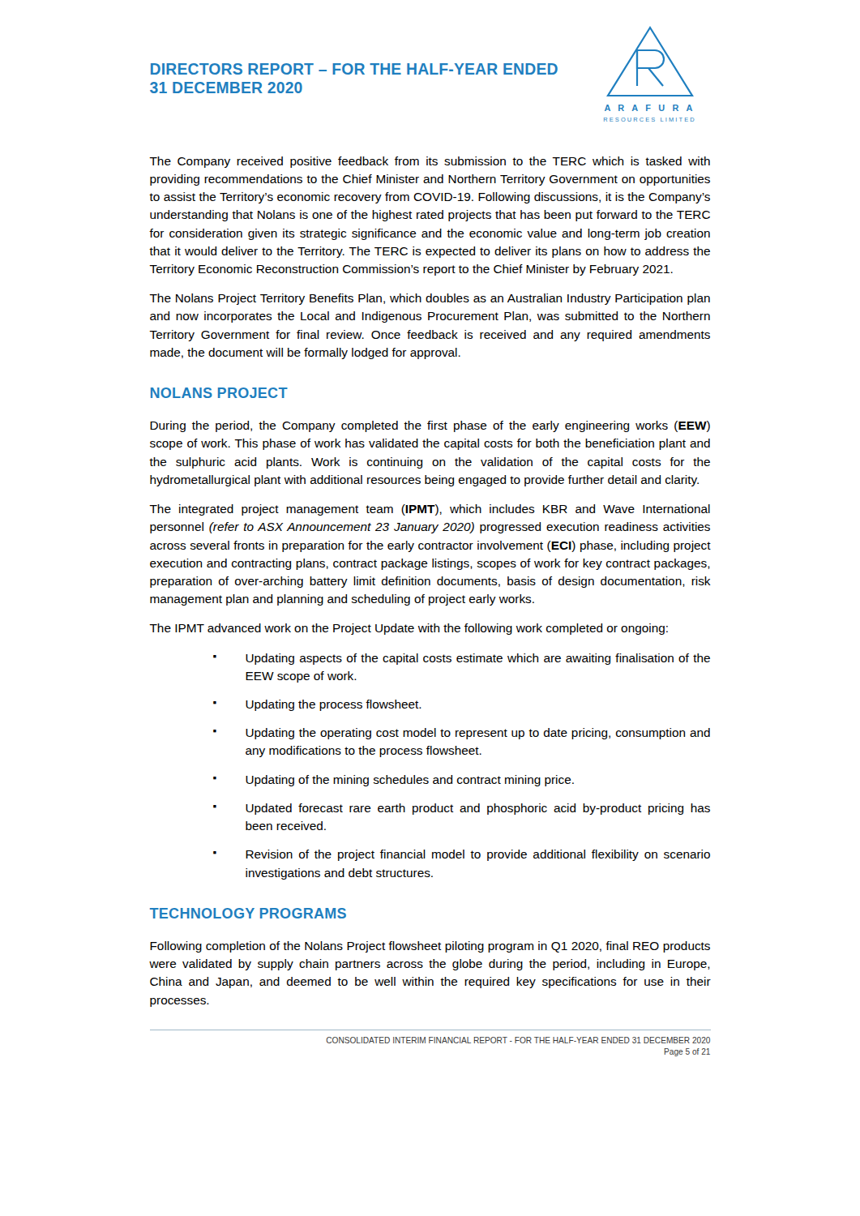DIRECTORS REPORT – FOR THE HALF-YEAR ENDED 31 DECEMBER 2020
A R A F U R A
RESOURCES LIMITED
The Company received positive feedback from its submission to the TERC which is tasked with providing recommendations to the Chief Minister and Northern Territory Government on opportunities to assist the Territory’s economic recovery from COVID-19. Following discussions, it is the Company’s understanding that Nolans is one of the highest rated projects that has been put forward to the TERC for consideration given its strategic significance and the economic value and long-term job creation that it would deliver to the Territory. The TERC is expected to deliver its plans on how to address the Territory Economic Reconstruction Commission’s report to the Chief Minister by February 2021.
The Nolans Project Territory Benefits Plan, which doubles as an Australian Industry Participation plan and now incorporates the Local and Indigenous Procurement Plan, was submitted to the Northern Territory Government for final review. Once feedback is received and any required amendments made, the document will be formally lodged for approval.
NOLANS PROJECT
During the period, the Company completed the first phase of the early engineering works (EEW) scope of work. This phase of work has validated the capital costs for both the beneficiation plant and the sulphuric acid plants. Work is continuing on the validation of the capital costs for the hydrometallurgical plant with additional resources being engaged to provide further detail and clarity.
The integrated project management team (IPMT), which includes KBR and Wave International personnel (refer to ASX Announcement 23 January 2020) progressed execution readiness activities across several fronts in preparation for the early contractor involvement (ECI) phase, including project execution and contracting plans, contract package listings, scopes of work for key contract packages, preparation of over-arching battery limit definition documents, basis of design documentation, risk management plan and planning and scheduling of project early works.
The IPMT advanced work on the Project Update with the following work completed or ongoing:
Updating aspects of the capital costs estimate which are awaiting finalisation of the EEW scope of work.
Updating the process flowsheet.
Updating the operating cost model to represent up to date pricing, consumption and any modifications to the process flowsheet.
Updating of the mining schedules and contract mining price.
Updated forecast rare earth product and phosphoric acid by-product pricing has been received.
Revision of the project financial model to provide additional flexibility on scenario investigations and debt structures.
TECHNOLOGY PROGRAMS
Following completion of the Nolans Project flowsheet piloting program in Q1 2020, final REO products were validated by supply chain partners across the globe during the period, including in Europe, China and Japan, and deemed to be well within the required key specifications for use in their processes.
CONSOLIDATED INTERIM FINANCIAL REPORT - FOR THE HALF-YEAR ENDED 31 DECEMBER 2020
Page 5 of 21